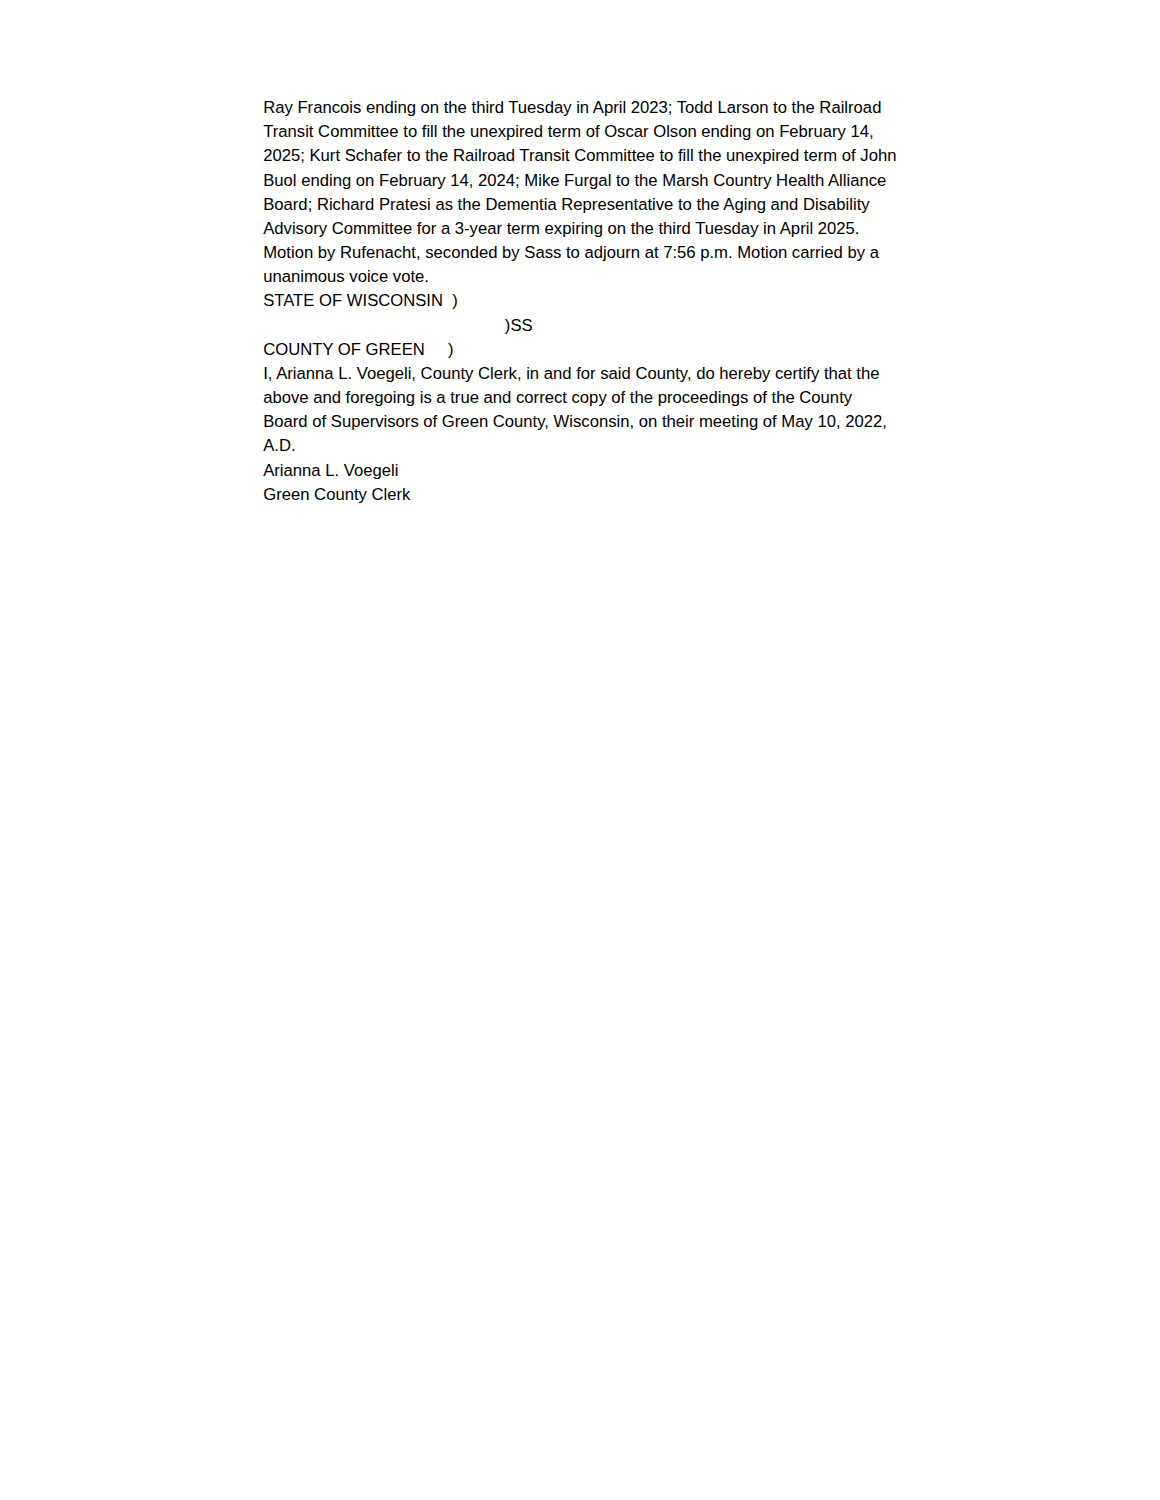Ray Francois ending on the third Tuesday in April 2023; Todd Larson to the Railroad Transit Committee to fill the unexpired term of Oscar Olson ending on February 14, 2025; Kurt Schafer to the Railroad Transit Committee to fill the unexpired term of John Buol ending on February 14, 2024; Mike Furgal to the Marsh Country Health Alliance Board; Richard Pratesi as the Dementia Representative to the Aging and Disability Advisory Committee for a 3-year term expiring on the third Tuesday in April 2025.
Motion by Rufenacht, seconded by Sass to adjourn at 7:56 p.m. Motion carried by a unanimous voice vote.
STATE OF WISCONSIN )
)SS
COUNTY OF GREEN )
I, Arianna L. Voegeli, County Clerk, in and for said County, do hereby certify that the above and foregoing is a true and correct copy of the proceedings of the County Board of Supervisors of Green County, Wisconsin, on their meeting of May 10, 2022, A.D.
Arianna L. Voegeli
Green County Clerk